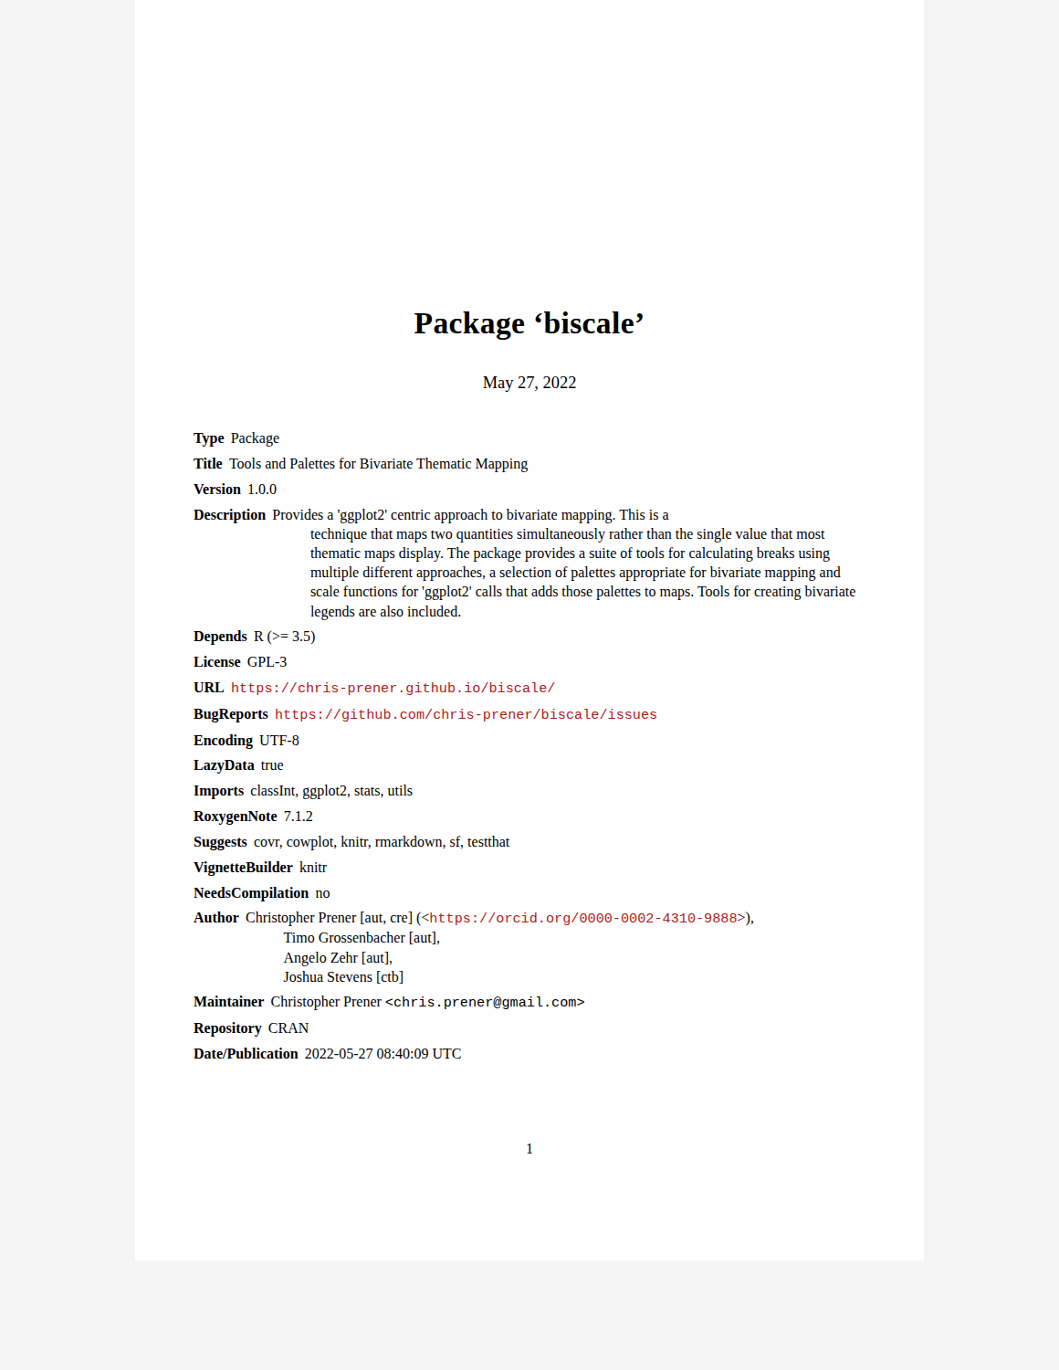Package ‘biscale’
May 27, 2022
Type
Package
Title
Tools and Palettes for Bivariate Thematic Mapping
Version
1.0.0
Description
Provides a 'ggplot2' centric approach to bivariate mapping. This is a
technique that maps two quantities simultaneously rather than the single value that most thematic maps display. The package provides a suite of tools for calculating breaks using multiple different approaches, a selection of palettes appropriate for bivariate mapping and scale functions for 'ggplot2' calls that adds those palettes to maps. Tools for creating bivariate legends are also included.
Depends
R (>= 3.5)
License
GPL-3
URL
https://chris-prener.github.io/biscale/
BugReports
https://github.com/chris-prener/biscale/issues
Encoding
UTF-8
LazyData
true
Imports
classInt, ggplot2, stats, utils
RoxygenNote
7.1.2
Suggests
covr, cowplot, knitr, rmarkdown, sf, testthat
VignetteBuilder
knitr
NeedsCompilation
no
Author
Christopher Prener [aut, cre] (<https://orcid.org/0000-0002-4310-9888>),
Timo Grossenbacher [aut],
Angelo Zehr [aut],
Joshua Stevens [ctb]
Maintainer
Christopher Prener <chris.prener@gmail.com>
Repository
CRAN
Date/Publication
2022-05-27 08:40:09 UTC
1